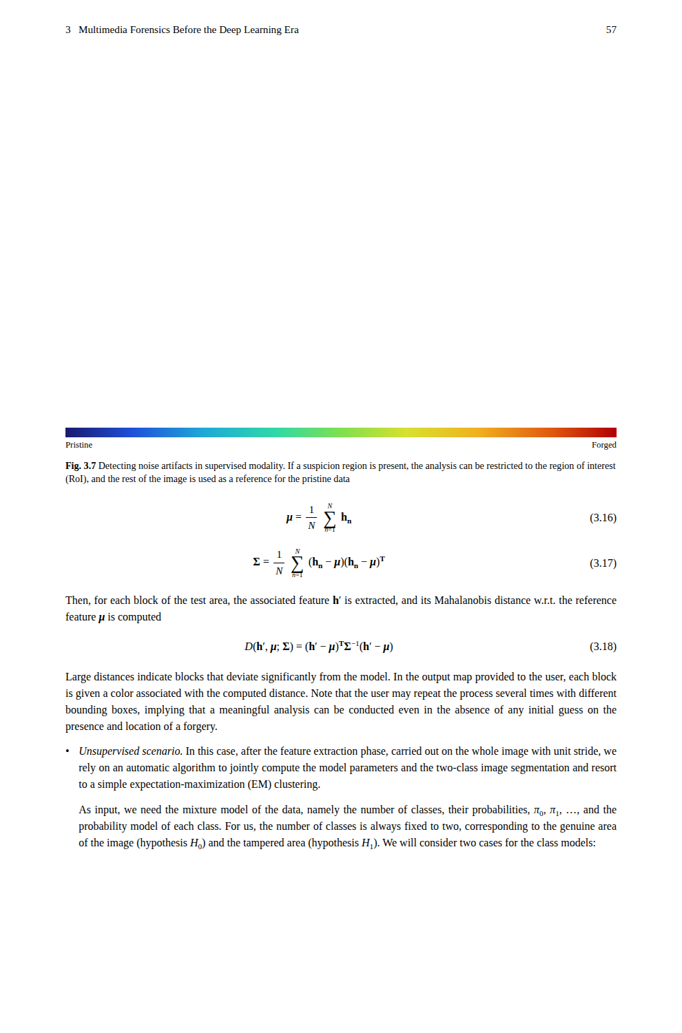3 Multimedia Forensics Before the Deep Learning Era 57
Pristine Forged
Fig. 3.7 Detecting noise artifacts in supervised modality. If a suspicion region is present, the analysis can be restricted to the region of interest (RoI), and the rest of the image is used as a reference for the pristine data
μ = 1 N N ∑ n=1 hn
(3.16)
Σ = 1 N N ∑ n=1 (hn − μ)(hn − μ)T
(3.17)
Then, for each block of the test area, the associated feature h′ is extracted, and its Mahalanobis distance w.r.t. the reference feature μ is computed
D(h′, μ; Σ) = (h′ − μ)TΣ−1(h′ − μ)
(3.18)
Large distances indicate blocks that deviate significantly from the model. In the output map provided to the user, each block is given a color associated with the computed distance. Note that the user may repeat the process several times with different bounding boxes, implying that a meaningful analysis can be conducted even in the absence of any initial guess on the presence and location of a forgery.
Unsupervised scenario. In this case, after the feature extraction phase, carried out on the whole image with unit stride, we rely on an automatic algorithm to jointly compute the model parameters and the two-class image segmentation and resort to a simple expectation-maximization (EM) clustering.
As input, we need the mixture model of the data, namely the number of classes, their probabilities, π0, π1, …, and the probability model of each class. For us, the number of classes is always fixed to two, corresponding to the genuine area of the image (hypothesis H0) and the tampered area (hypothesis H1). We will consider two cases for the class models: